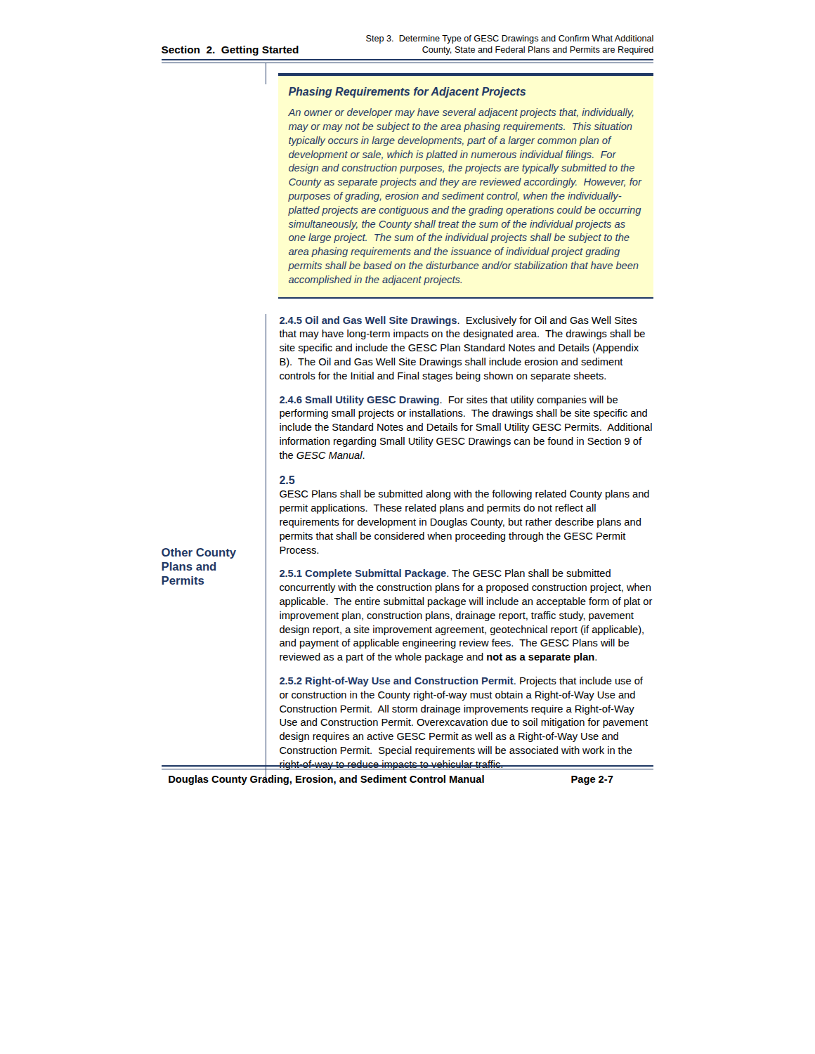Section 2. Getting Started
Step 3. Determine Type of GESC Drawings and Confirm What Additional
County, State and Federal Plans and Permits are Required
Phasing Requirements for Adjacent Projects
An owner or developer may have several adjacent projects that, individually, may or may not be subject to the area phasing requirements. This situation typically occurs in large developments, part of a larger common plan of development or sale, which is platted in numerous individual filings. For design and construction purposes, the projects are typically submitted to the County as separate projects and they are reviewed accordingly. However, for purposes of grading, erosion and sediment control, when the individually-platted projects are contiguous and the grading operations could be occurring simultaneously, the County shall treat the sum of the individual projects as one large project. The sum of the individual projects shall be subject to the area phasing requirements and the issuance of individual project grading permits shall be based on the disturbance and/or stabilization that have been accomplished in the adjacent projects.
Other County Plans and Permits
2.4.5 Oil and Gas Well Site Drawings. Exclusively for Oil and Gas Well Sites that may have long-term impacts on the designated area. The drawings shall be site specific and include the GESC Plan Standard Notes and Details (Appendix B). The Oil and Gas Well Site Drawings shall include erosion and sediment controls for the Initial and Final stages being shown on separate sheets.
2.4.6 Small Utility GESC Drawing. For sites that utility companies will be performing small projects or installations. The drawings shall be site specific and include the Standard Notes and Details for Small Utility GESC Permits. Additional information regarding Small Utility GESC Drawings can be found in Section 9 of the GESC Manual.
2.5
GESC Plans shall be submitted along with the following related County plans and permit applications. These related plans and permits do not reflect all requirements for development in Douglas County, but rather describe plans and permits that shall be considered when proceeding through the GESC Permit Process.
2.5.1 Complete Submittal Package. The GESC Plan shall be submitted concurrently with the construction plans for a proposed construction project, when applicable. The entire submittal package will include an acceptable form of plat or improvement plan, construction plans, drainage report, traffic study, pavement design report, a site improvement agreement, geotechnical report (if applicable), and payment of applicable engineering review fees. The GESC Plans will be reviewed as a part of the whole package and not as a separate plan.
2.5.2 Right-of-Way Use and Construction Permit. Projects that include use of or construction in the County right-of-way must obtain a Right-of-Way Use and Construction Permit. All storm drainage improvements require a Right-of-Way Use and Construction Permit. Overexcavation due to soil mitigation for pavement design requires an active GESC Permit as well as a Right-of-Way Use and Construction Permit. Special requirements will be associated with work in the right-of-way to reduce impacts to vehicular traffic.
Douglas County Grading, Erosion, and Sediment Control Manual Page 2-7